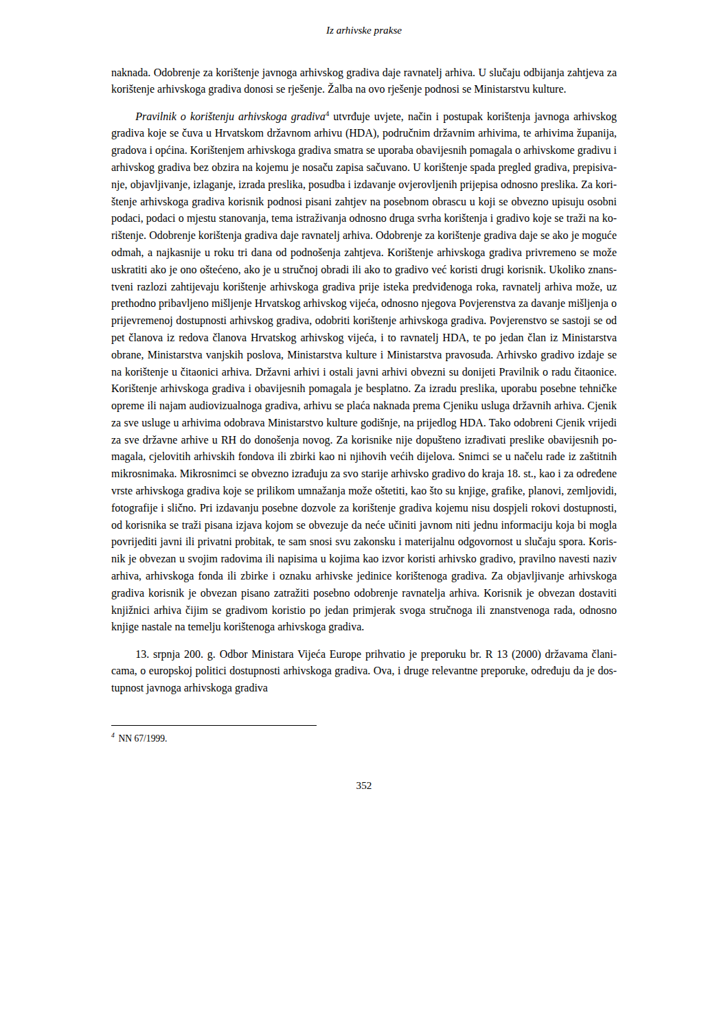Iz arhivske prakse
naknada. Odobrenje za korištenje javnoga arhivskog gradiva daje ravnatelj arhiva. U slučaju odbijanja zahtjeva za korištenje arhivskoga gradiva donosi se rješenje. Žalba na ovo rješenje podnosi se Ministarstvu kulture.
Pravilnik o korištenju arhivskoga gradiva4 utvrđuje uvjete, način i postupak korištenja javnoga arhivskog gradiva koje se čuva u Hrvatskom državnom arhivu (HDA), područnim državnim arhivima, te arhivima županija, gradova i općina. Korištenjem arhivskoga gradiva smatra se uporaba obavijesnih pomagala o arhivskome gradivu i arhivskog gradiva bez obzira na kojemu je nosaču zapisa sačuvano. U korištenje spada pregled gradiva, prepisivanje, objavljivanje, izlaganje, izrada preslika, posudba i izdavanje ovjerovljenih prijepisa odnosno preslika. Za korištenje arhivskoga gradiva korisnik podnosi pisani zahtjev na posebnom obrascu u koji se obvezno upisuju osobni podaci, podaci o mjestu stanovanja, tema istraživanja odnosno druga svrha korištenja i gradivo koje se traži na korištenje. Odobrenje korištenja gradiva daje ravnatelj arhiva. Odobrenje za korištenje gradiva daje se ako je moguće odmah, a najkasnije u roku tri dana od podnošenja zahtjeva. Korištenje arhivskoga gradiva privremeno se može uskratiti ako je ono oštećeno, ako je u stručnoj obradi ili ako to gradivo već koristi drugi korisnik. Ukoliko znanstveni razlozi zahtijevaju korištenje arhivskoga gradiva prije isteka predviđenoga roka, ravnatelj arhiva može, uz prethodno pribavljeno mišljenje Hrvatskog arhivskog vijeća, odnosno njegova Povjerenstva za davanje mišljenja o prijevremenoj dostupnosti arhivskog gradiva, odobriti korištenje arhivskoga gradiva. Povjerenstvo se sastoji se od pet članova iz redova članova Hrvatskog arhivskog vijeća, i to ravnatelj HDA, te po jedan član iz Ministarstva obrane, Ministarstva vanjskih poslova, Ministarstva kulture i Ministarstva pravosuđa. Arhivsko gradivo izdaje se na korištenje u čitaonici arhiva. Državni arhivi i ostali javni arhivi obvezni su donijeti Pravilnik o radu čitaonice. Korištenje arhivskoga gradiva i obavijesnih pomagala je besplatno. Za izradu preslika, uporabu posebne tehničke opreme ili najam audiovizualnoga gradiva, arhivu se plaća naknada prema Cjeniku usluga državnih arhiva. Cjenik za sve usluge u arhivima odobrava Ministarstvo kulture godišnje, na prijedlog HDA. Tako odobreni Cjenik vrijedi za sve državne arhive u RH do donošenja novog. Za korisnike nije dopušteno izrađivati preslike obavijesnih pomagala, cjelovitih arhivskih fondova ili zbirki kao ni njihovih većih dijelova. Snimci se u načelu rade iz zaštitnih mikrosnimaka. Mikrosnimci se obvezno izrađuju za svo starije arhivsko gradivo do kraja 18. st., kao i za određene vrste arhivskoga gradiva koje se prilikom umnažanja može oštetiti, kao što su knjige, grafike, planovi, zemljovidi, fotografije i slično. Pri izdavanju posebne dozvole za korištenje gradiva kojemu nisu dospjeli rokovi dostupnosti, od korisnika se traži pisana izjava kojom se obvezuje da neće učiniti javnom niti jednu informaciju koja bi mogla povrijediti javni ili privatni probitak, te sam snosi svu zakonsku i materijalnu odgovornost u slučaju spora. Korisnik je obvezan u svojim radovima ili napisima u kojima kao izvor koristi arhivsko gradivo, pravilno navesti naziv arhiva, arhivskoga fonda ili zbirke i oznaku arhivske jedinice korištenoga gradiva. Za objavljivanje arhivskoga gradiva korisnik je obvezan pisano zatražiti posebno odobrenje ravnatelja arhiva. Korisnik je obvezan dostaviti knjižnici arhiva čijim se gradivom koristio po jedan primjerak svoga stručnoga ili znanstvenoga rada, odnosno knjige nastale na temelju korištenoga arhivskoga gradiva.
13. srpnja 200. g. Odbor Ministara Vijeća Europe prihvatio je preporuku br. R 13 (2000) državama članicama, o europskoj politici dostupnosti arhivskoga gradiva. Ova, i druge relevantne preporuke, određuju da je dostupnost javnoga arhivskoga gradiva
4NN 67/1999.
352